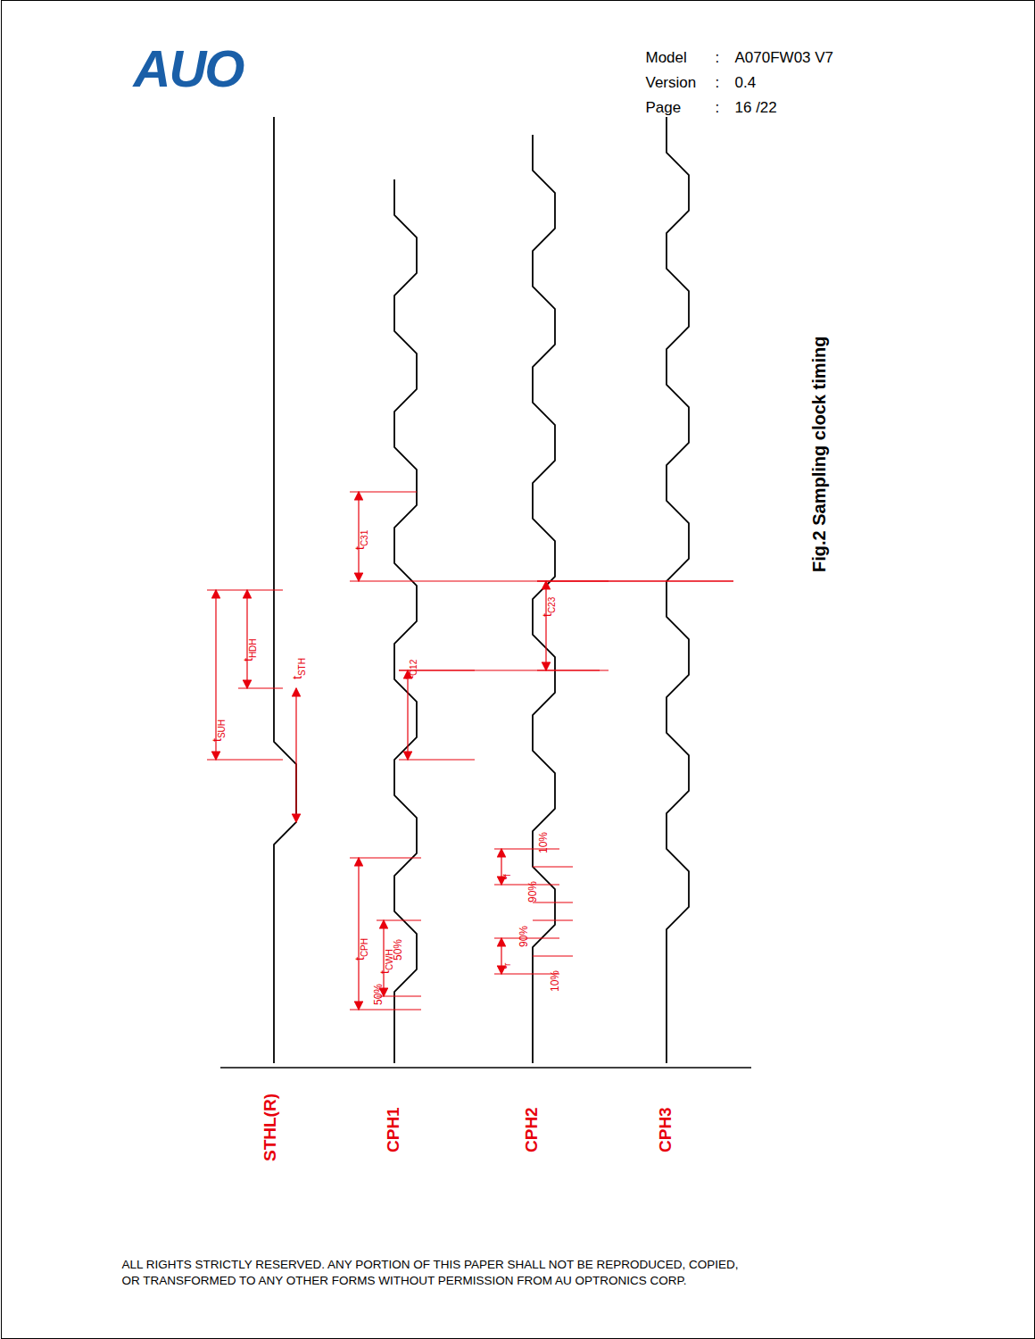AUO
| Model | : | A070FW03 V7 |
| Version | : | 0.4 |
| Page | : | 16 /22 |
Fig.2 Sampling clock timing
STHL(R)
CPH1
CPH2
CPH3
tSUH
tHDH
tSTH
tC12
tC23
tC31
tCPH
tCWH
tf
tr
50%
50%
10%
90%
90%
10%
ALL RIGHTS STRICTLY RESERVED. ANY PORTION OF THIS PAPER SHALL NOT BE REPRODUCED, COPIED,
OR TRANSFORMED TO ANY OTHER FORMS WITHOUT PERMISSION FROM AU OPTRONICS CORP.